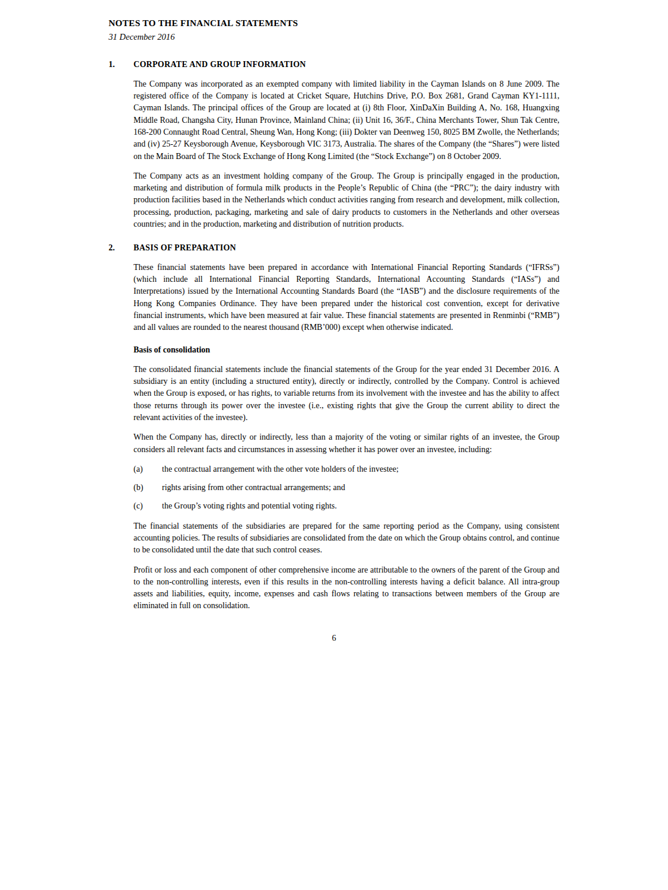NOTES TO THE FINANCIAL STATEMENTS
31 December 2016
1.
CORPORATE AND GROUP INFORMATION
The Company was incorporated as an exempted company with limited liability in the Cayman Islands on 8 June 2009. The registered office of the Company is located at Cricket Square, Hutchins Drive, P.O. Box 2681, Grand Cayman KY1-1111, Cayman Islands. The principal offices of the Group are located at (i) 8th Floor, XinDaXin Building A, No. 168, Huangxing Middle Road, Changsha City, Hunan Province, Mainland China; (ii) Unit 16, 36/F., China Merchants Tower, Shun Tak Centre, 168-200 Connaught Road Central, Sheung Wan, Hong Kong; (iii) Dokter van Deenweg 150, 8025 BM Zwolle, the Netherlands; and (iv) 25-27 Keysborough Avenue, Keysborough VIC 3173, Australia. The shares of the Company (the “Shares”) were listed on the Main Board of The Stock Exchange of Hong Kong Limited (the “Stock Exchange”) on 8 October 2009.
The Company acts as an investment holding company of the Group. The Group is principally engaged in the production, marketing and distribution of formula milk products in the People’s Republic of China (the “PRC”); the dairy industry with production facilities based in the Netherlands which conduct activities ranging from research and development, milk collection, processing, production, packaging, marketing and sale of dairy products to customers in the Netherlands and other overseas countries; and in the production, marketing and distribution of nutrition products.
2.
BASIS OF PREPARATION
These financial statements have been prepared in accordance with International Financial Reporting Standards (“IFRSs”) (which include all International Financial Reporting Standards, International Accounting Standards (“IASs”) and Interpretations) issued by the International Accounting Standards Board (the “IASB”) and the disclosure requirements of the Hong Kong Companies Ordinance. They have been prepared under the historical cost convention, except for derivative financial instruments, which have been measured at fair value. These financial statements are presented in Renminbi (“RMB”) and all values are rounded to the nearest thousand (RMB’000) except when otherwise indicated.
Basis of consolidation
The consolidated financial statements include the financial statements of the Group for the year ended 31 December 2016. A subsidiary is an entity (including a structured entity), directly or indirectly, controlled by the Company. Control is achieved when the Group is exposed, or has rights, to variable returns from its involvement with the investee and has the ability to affect those returns through its power over the investee (i.e., existing rights that give the Group the current ability to direct the relevant activities of the investee).
When the Company has, directly or indirectly, less than a majority of the voting or similar rights of an investee, the Group considers all relevant facts and circumstances in assessing whether it has power over an investee, including:
(a) the contractual arrangement with the other vote holders of the investee;
(b) rights arising from other contractual arrangements; and
(c) the Group’s voting rights and potential voting rights.
The financial statements of the subsidiaries are prepared for the same reporting period as the Company, using consistent accounting policies. The results of subsidiaries are consolidated from the date on which the Group obtains control, and continue to be consolidated until the date that such control ceases.
Profit or loss and each component of other comprehensive income are attributable to the owners of the parent of the Group and to the non-controlling interests, even if this results in the non-controlling interests having a deficit balance. All intra-group assets and liabilities, equity, income, expenses and cash flows relating to transactions between members of the Group are eliminated in full on consolidation.
6